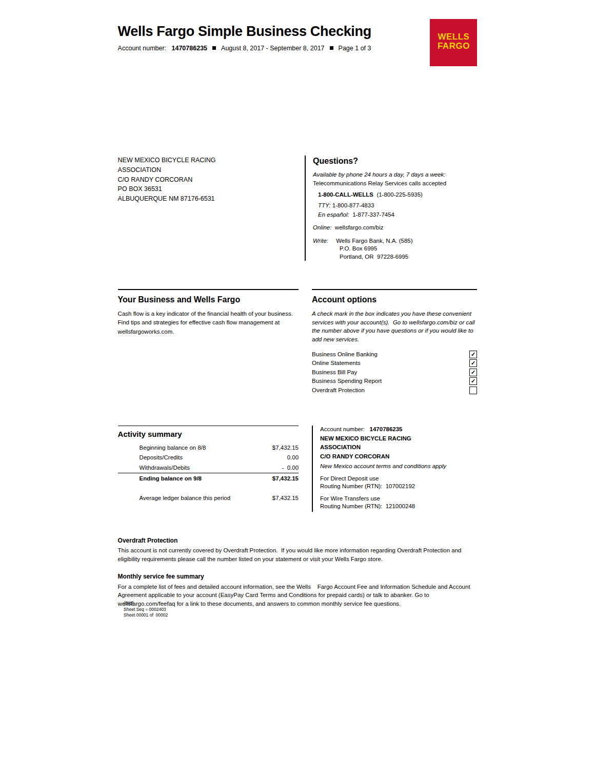Wells Fargo Simple Business Checking
Account number: 1470786235 August 8, 2017 - September 8, 2017 Page 1 of 3
WELLS
FARGO
NEW MEXICO BICYCLE RACING
ASSOCIATION
C/O RANDY CORCORAN
PO BOX 36531
ALBUQUERQUE NM 87176-6531
Questions?
Available by phone 24 hours a day, 7 days a week:
Telecommunications Relay Services calls accepted
1-800-CALL-WELLS (1-800-225-5935)
TTY: 1-800-877-4833
En español: 1-877-337-7454
Online: wellsfargo.com/biz
Write: Wells Fargo Bank, N.A. (585) P.O. Box 6995 Portland, OR 97228-6995
Your Business and Wells Fargo
Cash flow is a key indicator of the financial health of your business. Find tips and strategies for effective cash flow management at wellsfargoworks.com.
Account options
A check mark in the box indicates you have these convenient services with your account(s). Go to wellsfargo.com/biz or call the number above if you have questions or if you would like to add new services.
| Business Online Banking | ✓ |
| Online Statements | ✓ |
| Business Bill Pay | ✓ |
| Business Spending Report | ✓ |
| Overdraft Protection | |
Activity summary
| Beginning balance on 8/8 | $7,432.15 |
| Deposits/Credits | 0.00 |
| Withdrawals/Debits | - 0.00 |
| Ending balance on 9/8 | $7,432.15 |
| Average ledger balance this period | $7,432.15 |
Account number: 1470786235
NEW MEXICO BICYCLE RACING
ASSOCIATION
C/O RANDY CORCORAN
New Mexico account terms and conditions apply
For Direct Deposit use
Routing Number (RTN): 107002192
For Wire Transfers use
Routing Number (RTN): 121000248
Overdraft Protection
This account is not currently covered by Overdraft Protection. If you would like more information regarding Overdraft Protection and eligibility requirements please call the number listed on your statement or visit your Wells Fargo store.
Monthly service fee summary
For a complete list of fees and detailed account information, see the Wells Fargo Account Fee and Information Schedule and Account Agreement applicable to your account (EasyPay Card Terms and Conditions for prepaid cards) or talk to abanker. Go to wellsfargo.com/feefaq for a link to these documents, and answers to common monthly service fee questions.
(585)
Sheet Seq = 0002403
Sheet 00001 of 00002